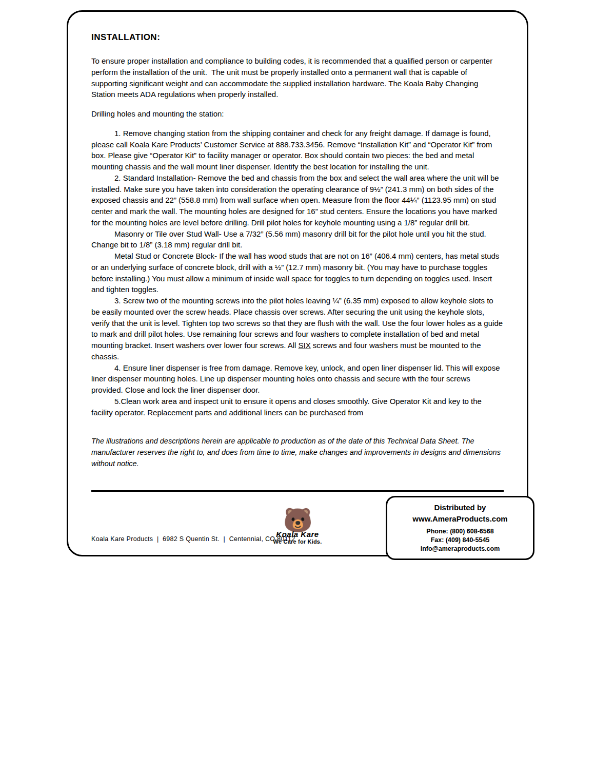INSTALLATION:
To ensure proper installation and compliance to building codes, it is recommended that a qualified person or carpenter perform the installation of the unit. The unit must be properly installed onto a permanent wall that is capable of supporting significant weight and can accommodate the supplied installation hardware. The Koala Baby Changing Station meets ADA regulations when properly installed.
Drilling holes and mounting the station:
1. Remove changing station from the shipping container and check for any freight damage. If damage is found, please call Koala Kare Products’ Customer Service at 888.733.3456. Remove “Installation Kit” and “Operator Kit” from box. Please give “Operator Kit” to facility manager or operator. Box should contain two pieces: the bed and metal mounting chassis and the wall mount liner dispenser. Identify the best location for installing the unit.
2. Standard Installation- Remove the bed and chassis from the box and select the wall area where the unit will be installed. Make sure you have taken into consideration the operating clearance of 9½” (241.3 mm) on both sides of the exposed chassis and 22” (558.8 mm) from wall surface when open. Measure from the floor 44¼” (1123.95 mm) on stud center and mark the wall. The mounting holes are designed for 16” stud centers. Ensure the locations you have marked for the mounting holes are level before drilling. Drill pilot holes for keyhole mounting using a 1/8” regular drill bit.
Masonry or Tile over Stud Wall- Use a 7/32” (5.56 mm) masonry drill bit for the pilot hole until you hit the stud. Change bit to 1/8” (3.18 mm) regular drill bit.
Metal Stud or Concrete Block- If the wall has wood studs that are not on 16” (406.4 mm) centers, has metal studs or an underlying surface of concrete block, drill with a ½” (12.7 mm) masonry bit. (You may have to purchase toggles before installing.) You must allow a minimum of inside wall space for toggles to turn depending on toggles used. Insert and tighten toggles.
3. Screw two of the mounting screws into the pilot holes leaving ¼” (6.35 mm) exposed to allow keyhole slots to be easily mounted over the screw heads. Place chassis over screws. After securing the unit using the keyhole slots, verify that the unit is level. Tighten top two screws so that they are flush with the wall. Use the four lower holes as a guide to mark and drill pilot holes. Use remaining four screws and four washers to complete installation of bed and metal mounting bracket. Insert washers over lower four screws. All SIX screws and four washers must be mounted to the chassis.
4. Ensure liner dispenser is free from damage. Remove key, unlock, and open liner dispenser lid. This will expose liner dispenser mounting holes. Line up dispenser mounting holes onto chassis and secure with the four screws provided. Close and lock the liner dispenser door.
5.Clean work area and inspect unit to ensure it opens and closes smoothly. Give Operator Kit and key to the facility operator. Replacement parts and additional liners can be purchased from
The illustrations and descriptions herein are applicable to production as of the date of this Technical Data Sheet. The manufacturer reserves the right to, and does from time to time, make changes and improvements in designs and dimensions without notice.
Koala Kare Products | 6982 S Quentin St. | Centennial, CO 80112
🐻
Koala Kare
We Care for Kids.
Distributed by
www.AmeraProducts.com
Phone: (800) 608-6568
Fax: (409) 840-5545
info@ameraproducts.com